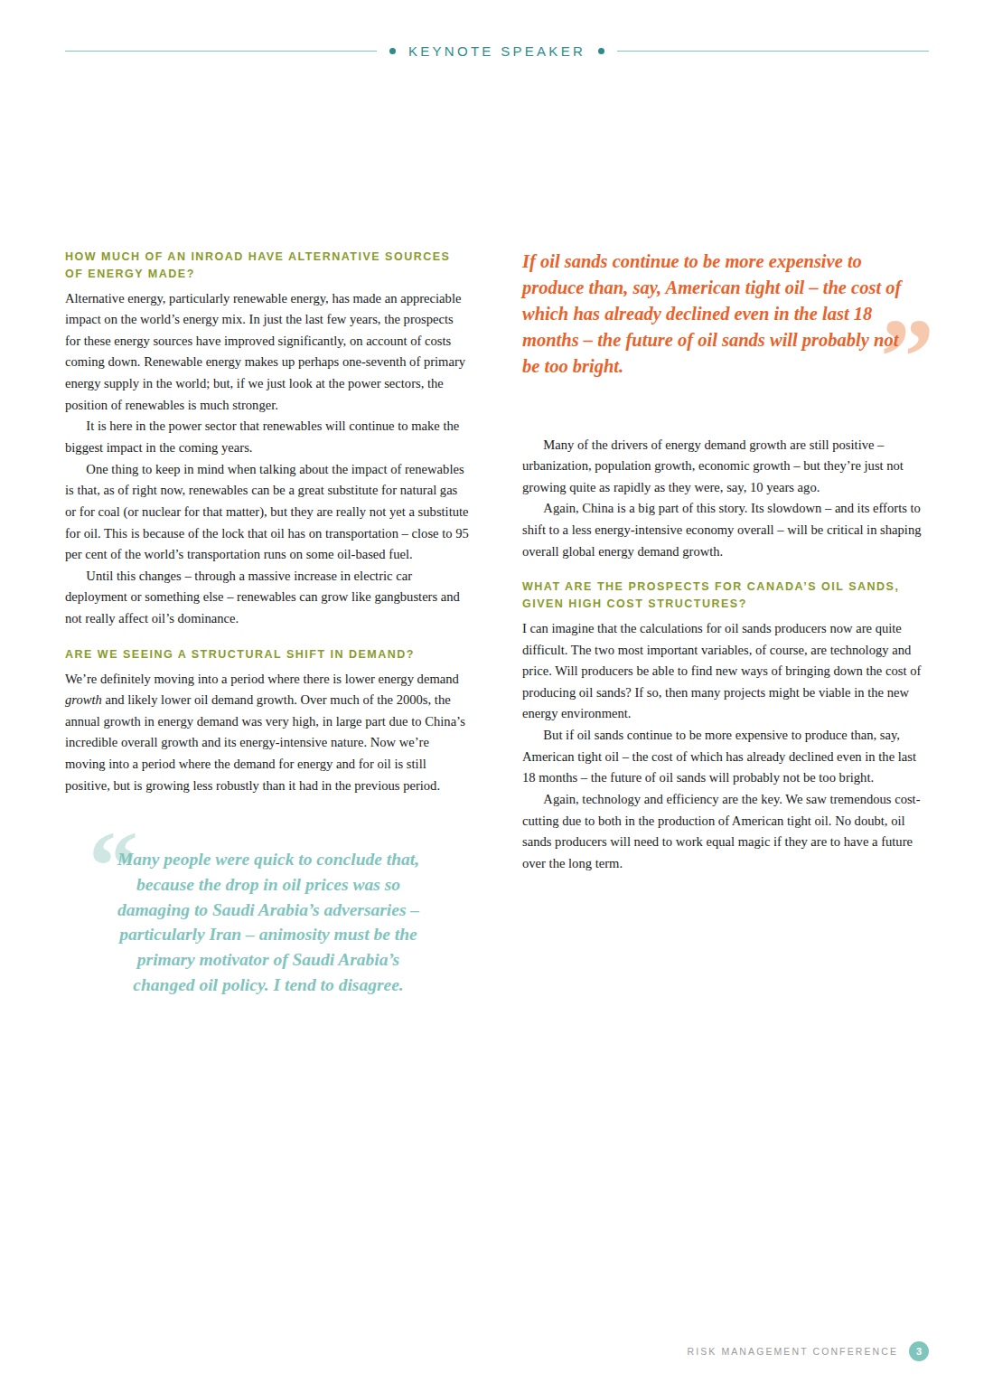Keynote Speaker
How much of an inroad have alternative sources of energy made?
Alternative energy, particularly renewable energy, has made an appreciable impact on the world’s energy mix. In just the last few years, the prospects for these energy sources have improved significantly, on account of costs coming down. Renewable energy makes up perhaps one-seventh of primary energy supply in the world; but, if we just look at the power sectors, the position of renewables is much stronger.
It is here in the power sector that renewables will continue to make the biggest impact in the coming years.
One thing to keep in mind when talking about the impact of renewables is that, as of right now, renewables can be a great substitute for natural gas or for coal (or nuclear for that matter), but they are really not yet a substitute for oil. This is because of the lock that oil has on transportation – close to 95 per cent of the world’s transportation runs on some oil-based fuel.
Until this changes – through a massive increase in electric car deployment or something else – renewables can grow like gangbusters and not really affect oil’s dominance.
Are we seeing a structural shift in demand?
We’re definitely moving into a period where there is lower energy demand growth and likely lower oil demand growth. Over much of the 2000s, the annual growth in energy demand was very high, in large part due to China’s incredible overall growth and its energy-intensive nature. Now we’re moving into a period where the demand for energy and for oil is still positive, but is growing less robustly than it had in the previous period.
“ Many people were quick to conclude that, because the drop in oil prices was so damaging to Saudi Arabia’s adversaries – particularly Iran – animosity must be the primary motivator of Saudi Arabia’s changed oil policy. I tend to disagree.
If oil sands continue to be more expensive to produce than, say, American tight oil – the cost of which has already declined even in the last 18 months – the future of oil sands will probably not be too bright. ”
Many of the drivers of energy demand growth are still positive – urbanization, population growth, economic growth – but they’re just not growing quite as rapidly as they were, say, 10 years ago.
Again, China is a big part of this story. Its slowdown – and its efforts to shift to a less energy-intensive economy overall – will be critical in shaping overall global energy demand growth.
What are the prospects for Canada’s oil sands, given high cost structures?
I can imagine that the calculations for oil sands producers now are quite difficult. The two most important variables, of course, are technology and price. Will producers be able to find new ways of bringing down the cost of producing oil sands? If so, then many projects might be viable in the new energy environment.
But if oil sands continue to be more expensive to produce than, say, American tight oil – the cost of which has already declined even in the last 18 months – the future of oil sands will probably not be too bright.
Again, technology and efficiency are the key. We saw tremendous cost-cutting due to both in the production of American tight oil. No doubt, oil sands producers will need to work equal magic if they are to have a future over the long term.
Risk Management Conference 3